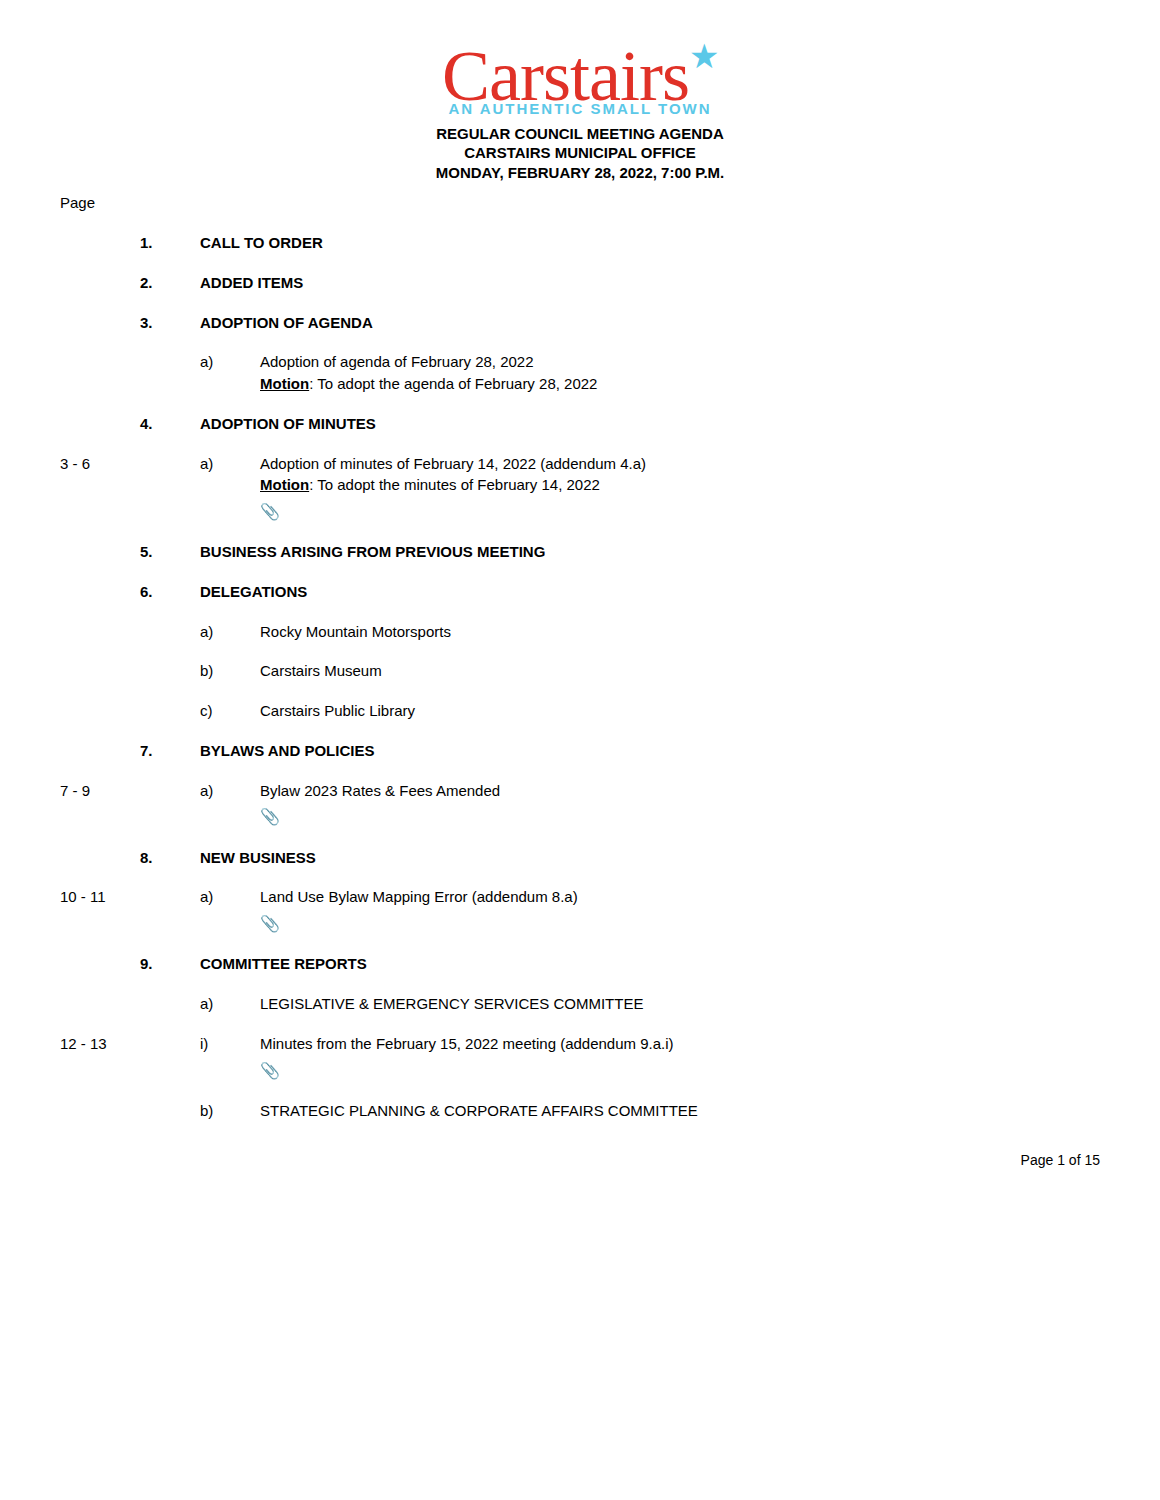Carstairs★
AN AUTHENTIC SMALL TOWN
REGULAR COUNCIL MEETING AGENDA
CARSTAIRS MUNICIPAL OFFICE
MONDAY, FEBRUARY 28, 2022, 7:00 P.M.
Page
| | 1. | CALL TO ORDER |
| | 2. | ADDED ITEMS |
| | 3. | ADOPTION OF AGENDA |
| | | a) | Adoption of agenda of February 28, 2022 Motion : To adopt the agenda of February 28, 2022 |
| | 4. | ADOPTION OF MINUTES |
| 3 - 6 | | a) | Adoption of minutes of February 14, 2022 (addendum 4.a) Motion : To adopt the minutes of February 14, 2022 📎 |
| | 5. | BUSINESS ARISING FROM PREVIOUS MEETING |
| | 6. | DELEGATIONS |
| | | a) | Rocky Mountain Motorsports |
| | | b) | Carstairs Museum |
| | | c) | Carstairs Public Library |
| | 7. | BYLAWS AND POLICIES |
| 7 - 9 | | a) | Bylaw 2023 Rates & Fees Amended 📎 |
| | 8. | NEW BUSINESS |
| 10 - 11 | | a) | Land Use Bylaw Mapping Error (addendum 8.a) 📎 |
| | 9. | COMMITTEE REPORTS |
| | | a) | LEGISLATIVE & EMERGENCY SERVICES COMMITTEE |
| 12 - 13 | | i) | Minutes from the February 15, 2022 meeting (addendum 9.a.i) 📎 |
| | | b) | STRATEGIC PLANNING & CORPORATE AFFAIRS COMMITTEE |
Page 1 of 15